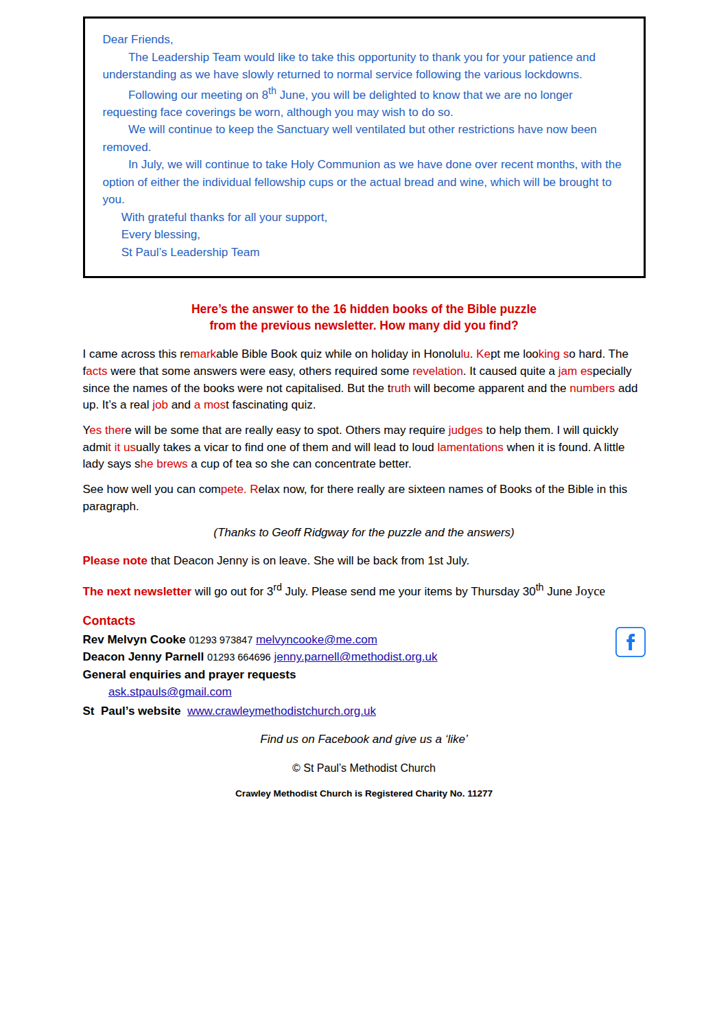Dear Friends,
The Leadership Team would like to take this opportunity to thank you for your patience and understanding as we have slowly returned to normal service following the various lockdowns.
Following our meeting on 8th June, you will be delighted to know that we are no longer requesting face coverings be worn, although you may wish to do so.
We will continue to keep the Sanctuary well ventilated but other restrictions have now been removed.
In July, we will continue to take Holy Communion as we have done over recent months, with the option of either the individual fellowship cups or the actual bread and wine, which will be brought to you.
With grateful thanks for all your support,
Every blessing,
St Paul’s Leadership Team
Here’s the answer to the 16 hidden books of the Bible puzzle
from the previous newsletter. How many did you find?
I came across this remarkable Bible Book quiz while on holiday in Honolulu. Kept me looking so hard. The facts were that some answers were easy, others required some revelation. It caused quite a jam especially since the names of the books were not capitalised. But the truth will become apparent and the numbers add up. It’s a real job and a most fascinating quiz.
Yes there will be some that are really easy to spot. Others may require judges to help them. I will quickly admit it usually takes a vicar to find one of them and will lead to loud lamentations when it is found. A little lady says she brews a cup of tea so she can concentrate better.
See how well you can compete. Relax now, for there really are sixteen names of Books of the Bible in this paragraph.
(Thanks to Geoff Ridgway for the puzzle and the answers)
Please note that Deacon Jenny is on leave. She will be back from 1st July.
The next newsletter will go out for 3rd July. Please send me your items by Thursday 30th June Joyce
Contacts
Rev Melvyn Cooke 01293 973847 melvyncooke@me.com
Deacon Jenny Parnell 01293 664696 jenny.parnell@methodist.org.uk
General enquiries and prayer requests
ask.stpauls@gmail.com
St Paul’s website www.crawleymethodistchurch.org.uk
Find us on Facebook and give us a ‘like’
© St Paul’s Methodist Church
Crawley Methodist Church is Registered Charity No. 11277